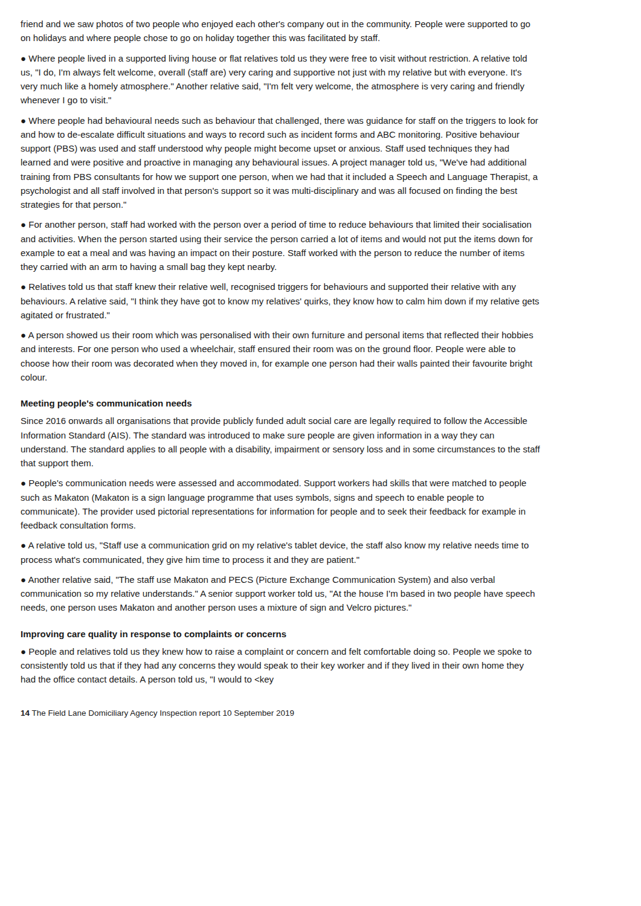friend and we saw photos of two people who enjoyed each other's company out in the community. People were supported to go on holidays and where people chose to go on holiday together this was facilitated by staff.
● Where people lived in a supported living house or flat relatives told us they were free to visit without restriction. A relative told us, "I do, I'm always felt welcome, overall (staff are) very caring and supportive not just with my relative but with everyone. It's very much like a homely atmosphere." Another relative said, "I'm felt very welcome, the atmosphere is very caring and friendly whenever I go to visit."
● Where people had behavioural needs such as behaviour that challenged, there was guidance for staff on the triggers to look for and how to de-escalate difficult situations and ways to record such as incident forms and ABC monitoring. Positive behaviour support (PBS) was used and staff understood why people might become upset or anxious. Staff used techniques they had learned and were positive and proactive in managing any behavioural issues. A project manager told us, "We've had additional training from PBS consultants for how we support one person, when we had that it included a Speech and Language Therapist, a psychologist and all staff involved in that person's support so it was multi-disciplinary and was all focused on finding the best strategies for that person."
● For another person, staff had worked with the person over a period of time to reduce behaviours that limited their socialisation and activities. When the person started using their service the person carried a lot of items and would not put the items down for example to eat a meal and was having an impact on their posture. Staff worked with the person to reduce the number of items they carried with an arm to having a small bag they kept nearby.
● Relatives told us that staff knew their relative well, recognised triggers for behaviours and supported their relative with any behaviours. A relative said, "I think they have got to know my relatives' quirks, they know how to calm him down if my relative gets agitated or frustrated."
● A person showed us their room which was personalised with their own furniture and personal items that reflected their hobbies and interests. For one person who used a wheelchair, staff ensured their room was on the ground floor. People were able to choose how their room was decorated when they moved in, for example one person had their walls painted their favourite bright colour.
Meeting people's communication needs
Since 2016 onwards all organisations that provide publicly funded adult social care are legally required to follow the Accessible Information Standard (AIS). The standard was introduced to make sure people are given information in a way they can understand. The standard applies to all people with a disability, impairment or sensory loss and in some circumstances to the staff that support them.
● People's communication needs were assessed and accommodated. Support workers had skills that were matched to people such as Makaton (Makaton is a sign language programme that uses symbols, signs and speech to enable people to communicate). The provider used pictorial representations for information for people and to seek their feedback for example in feedback consultation forms.
● A relative told us, "Staff use a communication grid on my relative's tablet device, the staff also know my relative needs time to process what's communicated, they give him time to process it and they are patient."
● Another relative said, "The staff use Makaton and PECS (Picture Exchange Communication System) and also verbal communication so my relative understands." A senior support worker told us, "At the house I'm based in two people have speech needs, one person uses Makaton and another person uses a mixture of sign and Velcro pictures."
Improving care quality in response to complaints or concerns
● People and relatives told us they knew how to raise a complaint or concern and felt comfortable doing so. People we spoke to consistently told us that if they had any concerns they would speak to their key worker and if they lived in their own home they had the office contact details. A person told us, "I would to <key
14 The Field Lane Domiciliary Agency Inspection report 10 September 2019